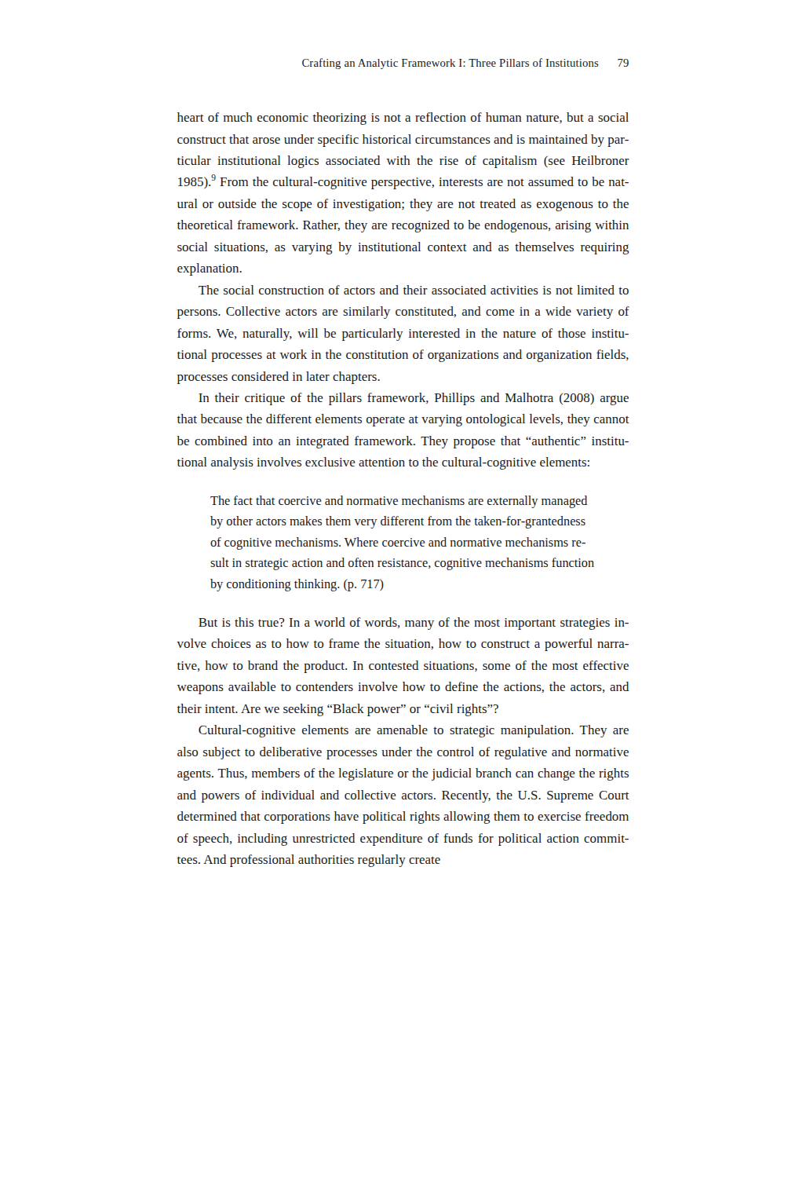Crafting an Analytic Framework I: Three Pillars of Institutions79
heart of much economic theorizing is not a reflection of human nature, but a social construct that arose under specific historical circumstances and is maintained by particular institutional logics associated with the rise of capitalism (see Heilbroner 1985).9 From the cultural-cognitive perspective, interests are not assumed to be natural or outside the scope of investigation; they are not treated as exogenous to the theoretical framework. Rather, they are recognized to be endogenous, arising within social situations, as varying by institutional context and as themselves requiring explanation.
The social construction of actors and their associated activities is not limited to persons. Collective actors are similarly constituted, and come in a wide variety of forms. We, naturally, will be particularly interested in the nature of those institutional processes at work in the constitution of organizations and organization fields, processes considered in later chapters.
In their critique of the pillars framework, Phillips and Malhotra (2008) argue that because the different elements operate at varying ontological levels, they cannot be combined into an integrated framework. They propose that “authentic” institutional analysis involves exclusive attention to the cultural-cognitive elements:
The fact that coercive and normative mechanisms are externally managed by other actors makes them very different from the taken-for-grantedness of cognitive mechanisms. Where coercive and normative mechanisms result in strategic action and often resistance, cognitive mechanisms function by conditioning thinking. (p. 717)
But is this true? In a world of words, many of the most important strategies involve choices as to how to frame the situation, how to construct a powerful narrative, how to brand the product. In contested situations, some of the most effective weapons available to contenders involve how to define the actions, the actors, and their intent. Are we seeking “Black power” or “civil rights”?
Cultural-cognitive elements are amenable to strategic manipulation. They are also subject to deliberative processes under the control of regulative and normative agents. Thus, members of the legislature or the judicial branch can change the rights and powers of individual and collective actors. Recently, the U.S. Supreme Court determined that corporations have political rights allowing them to exercise freedom of speech, including unrestricted expenditure of funds for political action committees. And professional authorities regularly create